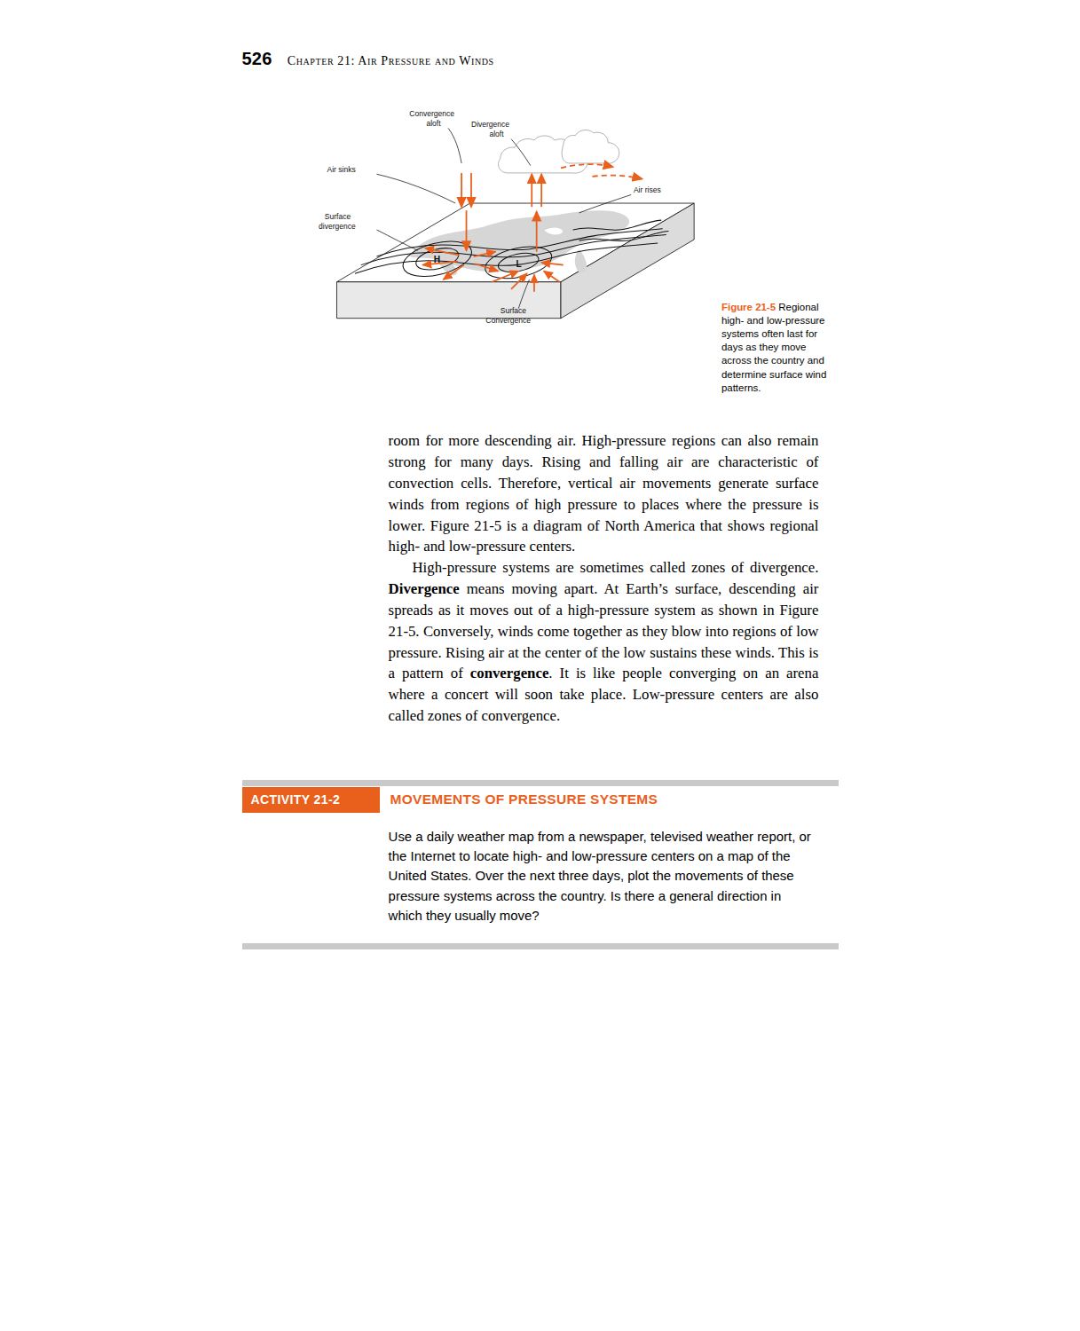526 Chapter 21: Air Pressure and Winds
H L Convergence aloft Divergence aloft Air sinks Air rises Surface divergence Surface Convergence
Figure 21-5 Regional high- and low-pressure systems often last for days as they move across the country and determine surface wind patterns.
room for more descending air. High-pressure regions can also remain strong for many days. Rising and falling air are characteristic of convection cells. Therefore, vertical air movements generate surface winds from regions of high pressure to places where the pressure is lower. Figure 21-5 is a diagram of North America that shows regional high- and low-pressure centers.
High-pressure systems are sometimes called zones of divergence. Divergence means moving apart. At Earth’s surface, descending air spreads as it moves out of a high-pressure system as shown in Figure 21-5. Conversely, winds come together as they blow into regions of low pressure. Rising air at the center of the low sustains these winds. This is a pattern of convergence. It is like people converging on an arena where a concert will soon take place. Low-pressure centers are also called zones of convergence.
ACTIVITY 21-2
MOVEMENTS OF PRESSURE SYSTEMS
Use a daily weather map from a newspaper, televised weather report, or the Internet to locate high- and low-pressure centers on a map of the United States. Over the next three days, plot the movements of these pressure systems across the country. Is there a general direction in which they usually move?